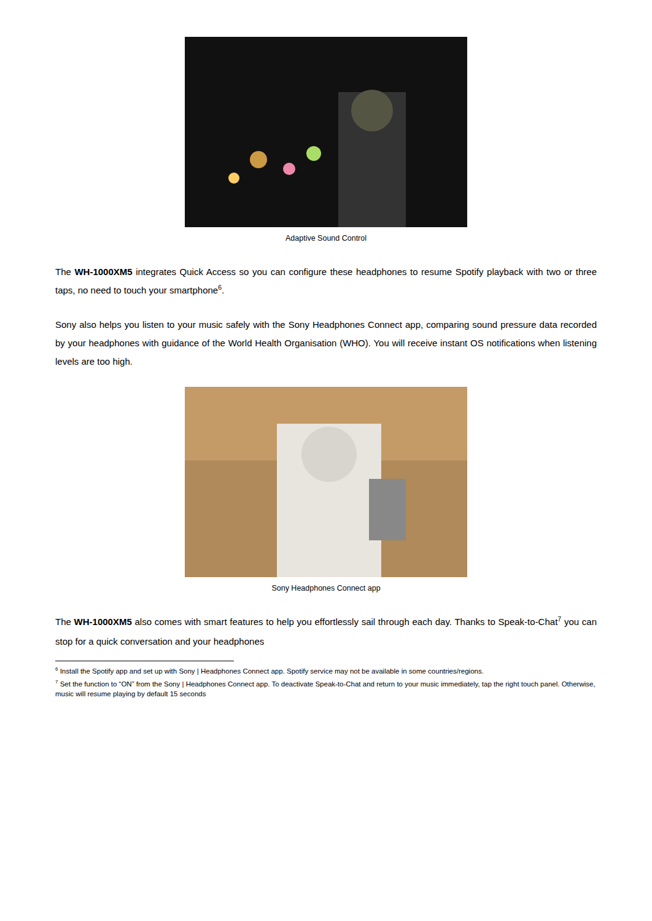Adaptive Sound Control
The WH-1000XM5 integrates Quick Access so you can configure these headphones to resume Spotify playback with two or three taps, no need to touch your smartphone6.
Sony also helps you listen to your music safely with the Sony Headphones Connect app, comparing sound pressure data recorded by your headphones with guidance of the World Health Organisation (WHO). You will receive instant OS notifications when listening levels are too high.
Sony Headphones Connect app
The WH-1000XM5 also comes with smart features to help you effortlessly sail through each day. Thanks to Speak-to-Chat7 you can stop for a quick conversation and your headphones
6 Install the Spotify app and set up with Sony | Headphones Connect app. Spotify service may not be available in some countries/regions.
7 Set the function to “ON” from the Sony | Headphones Connect app. To deactivate Speak-to-Chat and return to your music immediately, tap the right touch panel. Otherwise, music will resume playing by default 15 seconds